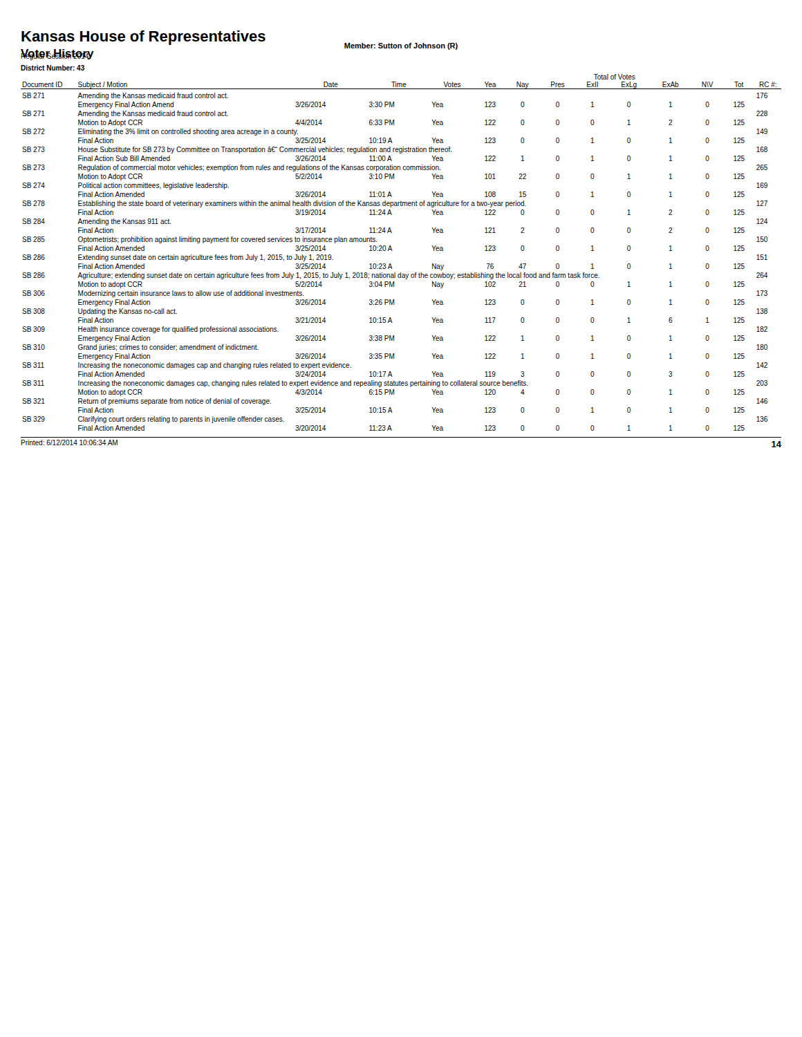Kansas House of Representatives
Voter History
Member: Sutton of Johnson (R)
Regular Session 2014
District Number: 43
| | Total of Votes | |
| --- | --- | --- |
| Document ID | Subject / Motion | Date | Time | Votes | Yea | Nay | Pres | ExII | ExLg | ExAb | N\V | Tot | RC #: |
| SB 271 | Amending the Kansas medicaid fraud control act. | 176 |
| | Emergency Final Action Amend | 3/26/2014 | 3:30 PM | Yea | 123 | 0 | 0 | 1 | 0 | 1 | 0 | 125 | |
| SB 271 | Amending the Kansas medicaid fraud control act. | 228 |
| | Motion to Adopt CCR | 4/4/2014 | 6:33 PM | Yea | 122 | 0 | 0 | 0 | 1 | 2 | 0 | 125 | |
| SB 272 | Eliminating the 3% limit on controlled shooting area acreage in a county. | 149 |
| | Final Action | 3/25/2014 | 10:19 A | Yea | 123 | 0 | 0 | 1 | 0 | 1 | 0 | 125 | |
| SB 273 | House Substitute for SB 273 by Committee on Transportation â€“ Commercial vehicles; regulation and registration thereof. | 168 |
| | Final Action Sub Bill Amended | 3/26/2014 | 11:00 A | Yea | 122 | 1 | 0 | 1 | 0 | 1 | 0 | 125 | |
| SB 273 | Regulation of commercial motor vehicles; exemption from rules and regulations of the Kansas corporation commission. | 265 |
| | Motion to Adopt CCR | 5/2/2014 | 3:10 PM | Yea | 101 | 22 | 0 | 0 | 1 | 1 | 0 | 125 | |
| SB 274 | Political action committees, legislative leadership. | 169 |
| | Final Action Amended | 3/26/2014 | 11:01 A | Yea | 108 | 15 | 0 | 1 | 0 | 1 | 0 | 125 | |
| SB 278 | Establishing the state board of veterinary examiners within the animal health division of the Kansas department of agriculture for a two-year period. | 127 |
| | Final Action | 3/19/2014 | 11:24 A | Yea | 122 | 0 | 0 | 0 | 1 | 2 | 0 | 125 | |
| SB 284 | Amending the Kansas 911 act. | 124 |
| | Final Action | 3/17/2014 | 11:24 A | Yea | 121 | 2 | 0 | 0 | 0 | 2 | 0 | 125 | |
| SB 285 | Optometrists; prohibition against limiting payment for covered services to insurance plan amounts. | 150 |
| | Final Action Amended | 3/25/2014 | 10:20 A | Yea | 123 | 0 | 0 | 1 | 0 | 1 | 0 | 125 | |
| SB 286 | Extending sunset date on certain agriculture fees from July 1, 2015, to July 1, 2019. | 151 |
| | Final Action Amended | 3/25/2014 | 10:23 A | Nay | 76 | 47 | 0 | 1 | 0 | 1 | 0 | 125 | |
| SB 286 | Agriculture; extending sunset date on certain agriculture fees from July 1, 2015, to July 1, 2018; national day of the cowboy; establishing the local food and farm task force. | 264 |
| | Motion to adopt CCR | 5/2/2014 | 3:04 PM | Nay | 102 | 21 | 0 | 0 | 1 | 1 | 0 | 125 | |
| SB 306 | Modernizing certain insurance laws to allow use of additional investments. | 173 |
| | Emergency Final Action | 3/26/2014 | 3:26 PM | Yea | 123 | 0 | 0 | 1 | 0 | 1 | 0 | 125 | |
| SB 308 | Updating the Kansas no-call act. | 138 |
| | Final Action | 3/21/2014 | 10:15 A | Yea | 117 | 0 | 0 | 0 | 1 | 6 | 1 | 125 | |
| SB 309 | Health insurance coverage for qualified professional associations. | 182 |
| | Emergency Final Action | 3/26/2014 | 3:38 PM | Yea | 122 | 1 | 0 | 1 | 0 | 1 | 0 | 125 | |
| SB 310 | Grand juries; crimes to consider; amendment of indictment. | 180 |
| | Emergency Final Action | 3/26/2014 | 3:35 PM | Yea | 122 | 1 | 0 | 1 | 0 | 1 | 0 | 125 | |
| SB 311 | Increasing the noneconomic damages cap and changing rules related to expert evidence. | 142 |
| | Final Action Amended | 3/24/2014 | 10:17 A | Yea | 119 | 3 | 0 | 0 | 0 | 3 | 0 | 125 | |
| SB 311 | Increasing the noneconomic damages cap, changing rules related to expert evidence and repealing statutes pertaining to collateral source benefits. | 203 |
| | Motion to adopt CCR | 4/3/2014 | 6:15 PM | Yea | 120 | 4 | 0 | 0 | 0 | 1 | 0 | 125 | |
| SB 321 | Return of premiums separate from notice of denial of coverage. | 146 |
| | Final Action | 3/25/2014 | 10:15 A | Yea | 123 | 0 | 0 | 1 | 0 | 1 | 0 | 125 | |
| SB 329 | Clarifying court orders relating to parents in juvenile offender cases. | 136 |
| | Final Action Amended | 3/20/2014 | 11:23 A | Yea | 123 | 0 | 0 | 0 | 1 | 1 | 0 | 125 | |
Printed: 6/12/2014 10:06:34 AM
14